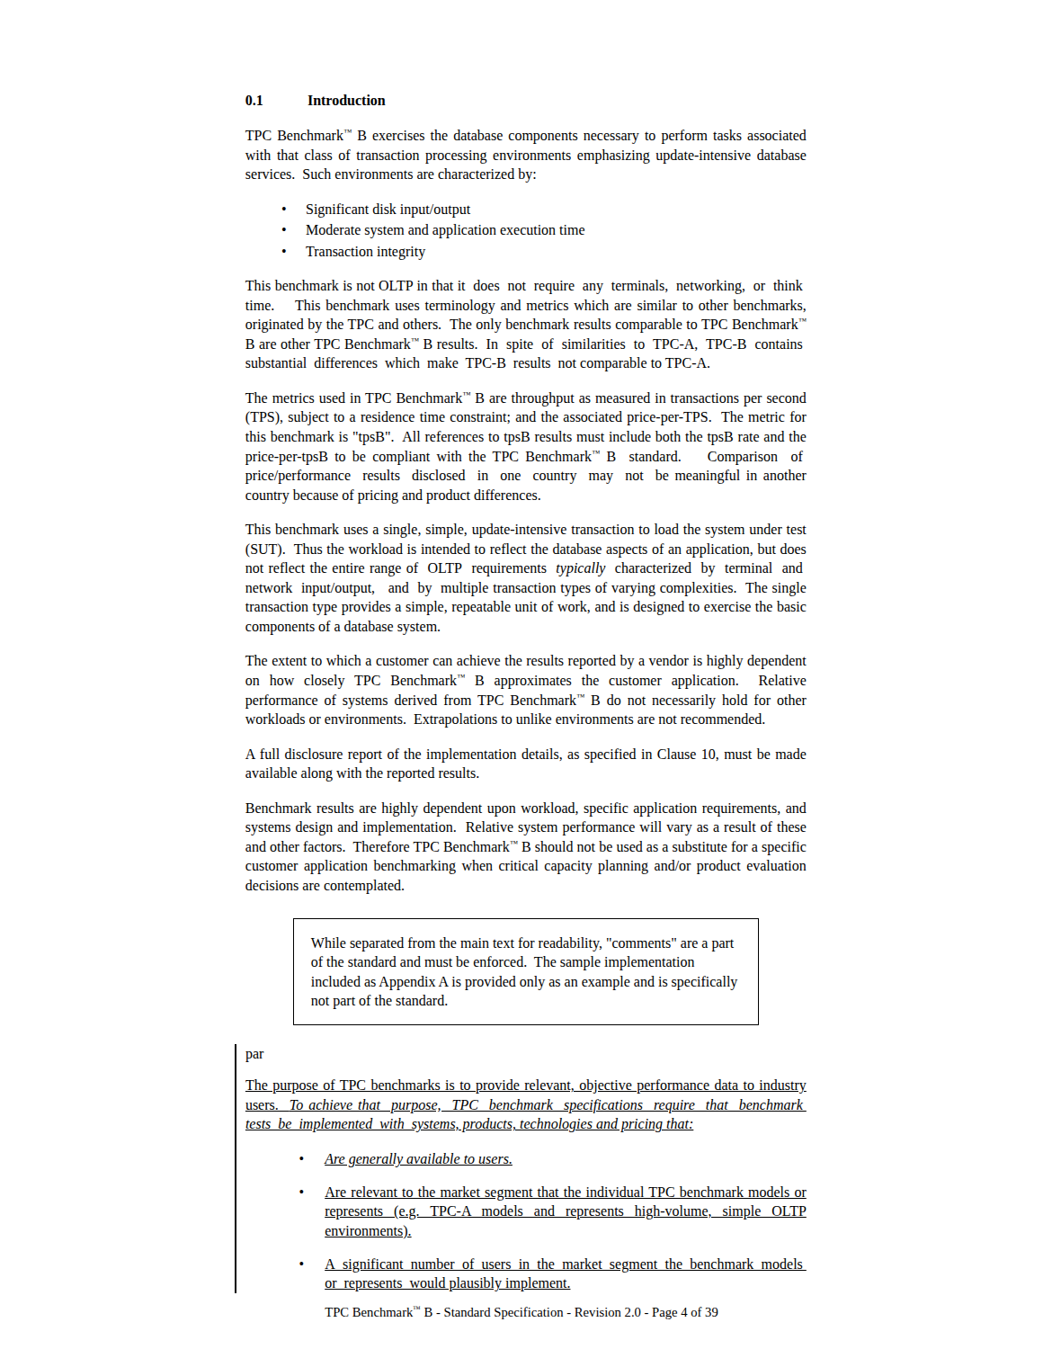0.1 Introduction
TPC Benchmark™ B exercises the database components necessary to perform tasks associated with that class of transaction processing environments emphasizing update-intensive database services. Such environments are characterized by:
Significant disk input/output
Moderate system and application execution time
Transaction integrity
This benchmark is not OLTP in that it does not require any terminals, networking, or think time. This benchmark uses terminology and metrics which are similar to other benchmarks, originated by the TPC and others. The only benchmark results comparable to TPC Benchmark™ B are other TPC Benchmark™ B results. In spite of similarities to TPC-A, TPC-B contains substantial differences which make TPC-B results not comparable to TPC-A.
The metrics used in TPC Benchmark™ B are throughput as measured in transactions per second (TPS), subject to a residence time constraint; and the associated price-per-TPS. The metric for this benchmark is "tpsB". All references to tpsB results must include both the tpsB rate and the price-per-tpsB to be compliant with the TPC Benchmark™ B standard. Comparison of price/performance results disclosed in one country may not be meaningful in another country because of pricing and product differences.
This benchmark uses a single, simple, update-intensive transaction to load the system under test (SUT). Thus the workload is intended to reflect the database aspects of an application, but does not reflect the entire range of OLTP requirements typically characterized by terminal and network input/output, and by multiple transaction types of varying complexities. The single transaction type provides a simple, repeatable unit of work, and is designed to exercise the basic components of a database system.
The extent to which a customer can achieve the results reported by a vendor is highly dependent on how closely TPC Benchmark™ B approximates the customer application. Relative performance of systems derived from TPC Benchmark™ B do not necessarily hold for other workloads or environments. Extrapolations to unlike environments are not recommended.
A full disclosure report of the implementation details, as specified in Clause 10, must be made available along with the reported results.
Benchmark results are highly dependent upon workload, specific application requirements, and systems design and implementation. Relative system performance will vary as a result of these and other factors. Therefore TPC Benchmark™ B should not be used as a substitute for a specific customer application benchmarking when critical capacity planning and/or product evaluation decisions are contemplated.
While separated from the main text for readability, "comments" are a part of the standard and must be enforced. The sample implementation included as Appendix A is provided only as an example and is specifically not part of the standard.
par
The purpose of TPC benchmarks is to provide relevant, objective performance data to industry users. To achieve that purpose, TPC benchmark specifications require that benchmark tests be implemented with systems, products, technologies and pricing that:
Are generally available to users.
Are relevant to the market segment that the individual TPC benchmark models or represents (e.g. TPC-A models and represents high-volume, simple OLTP environments).
A significant number of users in the market segment the benchmark models or represents would plausibly implement.
TPC Benchmark™ B - Standard Specification - Revision 2.0 - Page 4 of 39